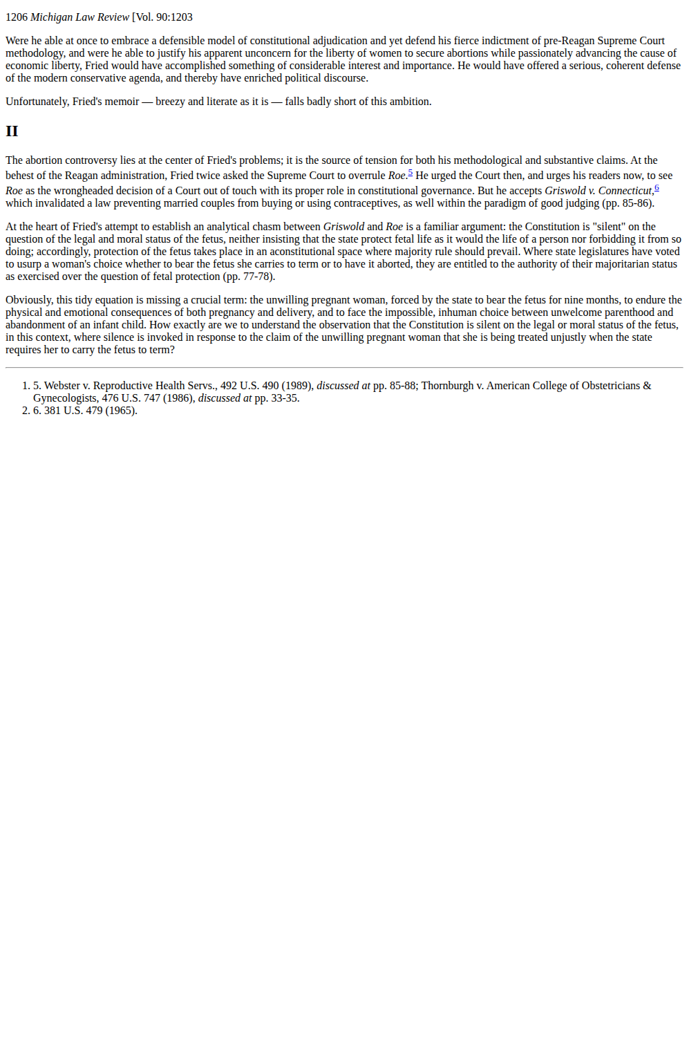1206 Michigan Law Review [Vol. 90:1203
Were he able at once to embrace a defensible model of constitutional adjudication and yet defend his fierce indictment of pre-Reagan Supreme Court methodology, and were he able to justify his apparent unconcern for the liberty of women to secure abortions while passionately advancing the cause of economic liberty, Fried would have accomplished something of considerable interest and importance. He would have offered a serious, coherent defense of the modern conservative agenda, and thereby have enriched political discourse.
Unfortunately, Fried's memoir — breezy and literate as it is — falls badly short of this ambition.
II
The abortion controversy lies at the center of Fried's problems; it is the source of tension for both his methodological and substantive claims. At the behest of the Reagan administration, Fried twice asked the Supreme Court to overrule Roe.5 He urged the Court then, and urges his readers now, to see Roe as the wrongheaded decision of a Court out of touch with its proper role in constitutional governance. But he accepts Griswold v. Connecticut,6 which invalidated a law preventing married couples from buying or using contraceptives, as well within the paradigm of good judging (pp. 85-86).
At the heart of Fried's attempt to establish an analytical chasm between Griswold and Roe is a familiar argument: the Constitution is "silent" on the question of the legal and moral status of the fetus, neither insisting that the state protect fetal life as it would the life of a person nor forbidding it from so doing; accordingly, protection of the fetus takes place in an aconstitutional space where majority rule should prevail. Where state legislatures have voted to usurp a woman's choice whether to bear the fetus she carries to term or to have it aborted, they are entitled to the authority of their majoritarian status as exercised over the question of fetal protection (pp. 77-78).
Obviously, this tidy equation is missing a crucial term: the unwilling pregnant woman, forced by the state to bear the fetus for nine months, to endure the physical and emotional consequences of both pregnancy and delivery, and to face the impossible, inhuman choice between unwelcome parenthood and abandonment of an infant child. How exactly are we to understand the observation that the Constitution is silent on the legal or moral status of the fetus, in this context, where silence is invoked in response to the claim of the unwilling pregnant woman that she is being treated unjustly when the state requires her to carry the fetus to term?
5. Webster v. Reproductive Health Servs., 492 U.S. 490 (1989), discussed at pp. 85-88; Thornburgh v. American College of Obstetricians & Gynecologists, 476 U.S. 747 (1986), discussed at pp. 33-35.
6. 381 U.S. 479 (1965).